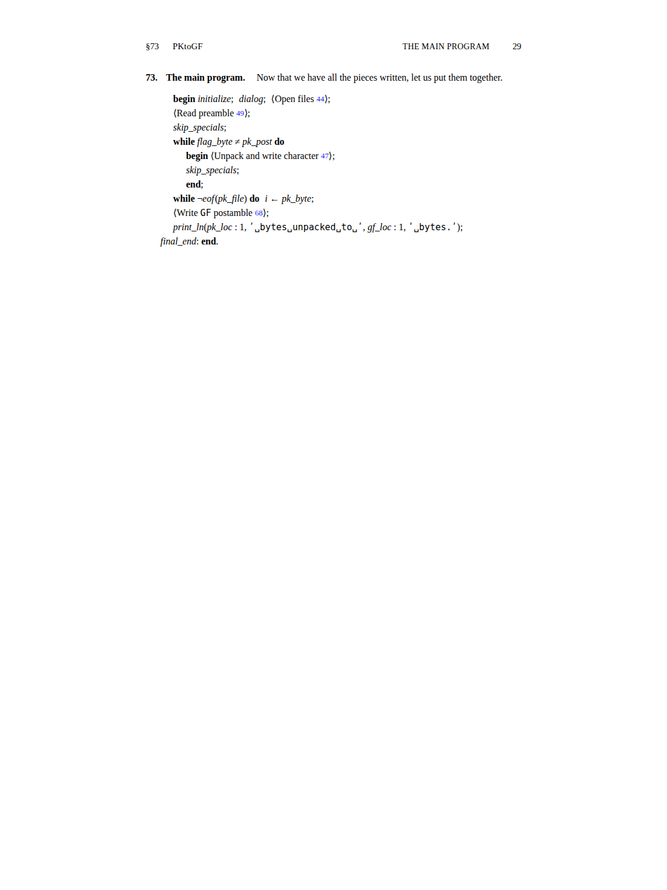§73 PKtoGF The main program 29
73. The main program. Now that we have all the pieces written, let us put them together.
begin initialize; dialog; ⟨Open files 44⟩;
⟨Read preamble 49⟩;
skip_specials;
while flag_byte ≠ pk_post do
begin ⟨Unpack and write character 47⟩;
skip_specials;
end;
while ¬eof (pk_file) do i ← pk_byte;
⟨Write GF postamble 68⟩;
print_ln(pk_loc : 1, ʹ␣bytes␣unpacked␣to␣ʹ, gf_loc : 1, ʹ␣bytes.ʹ);
final_end: end.